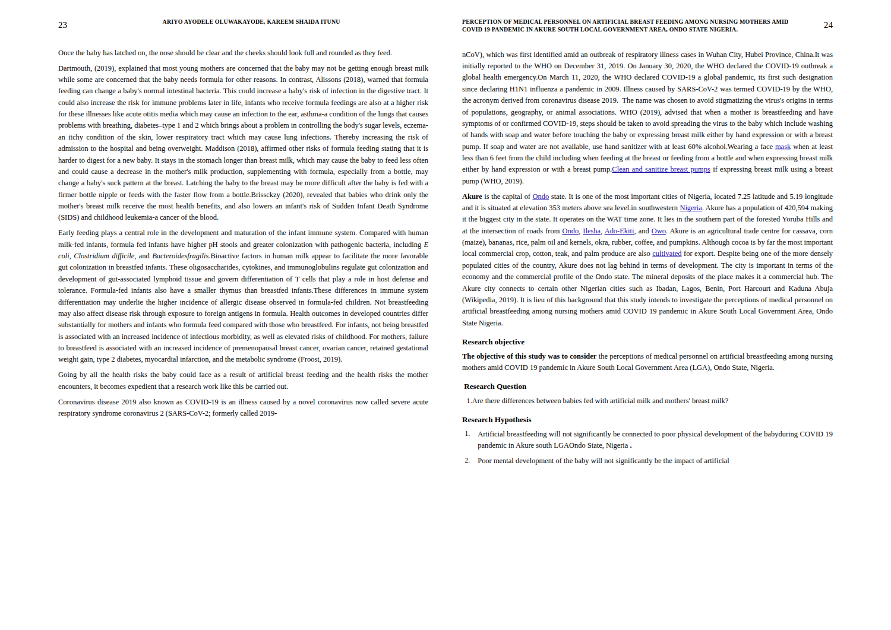23 ARIYO AYODELE OLUWAKAYODE, KAREEM SHAIDA ITUNU
Once the baby has latched on, the nose should be clear and the cheeks should look full and rounded as they feed.
Dartmouth, (2019), explained that most young mothers are concerned that the baby may not be getting enough breast milk while some are concerned that the baby needs formula for other reasons. In contrast, Alissons (2018), warned that formula feeding can change a baby's normal intestinal bacteria. This could increase a baby's risk of infection in the digestive tract. It could also increase the risk for immune problems later in life, infants who receive formula feedings are also at a higher risk for these illnesses like acute otitis media which may cause an infection to the ear, asthma-a condition of the lungs that causes problems with breathing, diabetes–type 1 and 2 which brings about a problem in controlling the body's sugar levels, eczema-an itchy condition of the skin, lower respiratory tract which may cause lung infections. Thereby increasing the risk of admission to the hospital and being overweight. Maddison (2018), affirmed other risks of formula feeding stating that it is harder to digest for a new baby. It stays in the stomach longer than breast milk, which may cause the baby to feed less often and could cause a decrease in the mother's milk production, supplementing with formula, especially from a bottle, may change a baby's suck pattern at the breast. Latching the baby to the breast may be more difficult after the baby is fed with a firmer bottle nipple or feeds with the faster flow from a bottle.Brissckzy (2020), revealed that babies who drink only the mother's breast milk receive the most health benefits, and also lowers an infant's risk of Sudden Infant Death Syndrome (SIDS) and childhood leukemia-a cancer of the blood.
Early feeding plays a central role in the development and maturation of the infant immune system. Compared with human milk-fed infants, formula fed infants have higher pH stools and greater colonization with pathogenic bacteria, including E coli, Clostridium difficile, and Bacteroidesfragilis.Bioactive factors in human milk appear to facilitate the more favorable gut colonization in breastfed infants. These oligosaccharides, cytokines, and immunoglobulins regulate gut colonization and development of gut-associated lymphoid tissue and govern differentiation of T cells that play a role in host defense and tolerance. Formula-fed infants also have a smaller thymus than breastfed infants.These differences in immune system differentiation may underlie the higher incidence of allergic disease observed in formula-fed children. Not breastfeeding may also affect disease risk through exposure to foreign antigens in formula. Health outcomes in developed countries differ substantially for mothers and infants who formula feed compared with those who breastfeed. For infants, not being breastfed is associated with an increased incidence of infectious morbidity, as well as elevated risks of childhood. For mothers, failure to breastfeed is associated with an increased incidence of premenopausal breast cancer, ovarian cancer, retained gestational weight gain, type 2 diabetes, myocardial infarction, and the metabolic syndrome (Froost, 2019).
Going by all the health risks the baby could face as a result of artificial breast feeding and the health risks the mother encounters, it becomes expedient that a research work like this be carried out.
Coronavirus disease 2019 also known as COVID-19 is an illness caused by a novel coronavirus now called severe acute respiratory syndrome coronavirus 2 (SARS-CoV-2; formerly called 2019-
PERCEPTION OF MEDICAL PERSONNEL ON ARTIFICIAL BREAST FEEDING AMONG NURSING MOTHERS AMID
COVID 19 PANDEMIC IN AKURE SOUTH LOCAL GOVERNMENT AREA, ONDO STATE NIGERIA. 24
nCoV), which was first identified amid an outbreak of respiratory illness cases in Wuhan City, Hubei Province, China.It was initially reported to the WHO on December 31, 2019. On January 30, 2020, the WHO declared the COVID-19 outbreak a global health emergency.On March 11, 2020, the WHO declared COVID-19 a global pandemic, its first such designation since declaring H1N1 influenza a pandemic in 2009. Illness caused by SARS-CoV-2 was termed COVID-19 by the WHO, the acronym derived from coronavirus disease 2019. The name was chosen to avoid stigmatizing the virus's origins in terms of populations, geography, or animal associations. WHO (2019), advised that when a mother is breastfeeding and have symptoms of or confirmed COVID-19, steps should be taken to avoid spreading the virus to the baby which include washing of hands with soap and water before touching the baby or expressing breast milk either by hand expression or with a breast pump. If soap and water are not available, use hand sanitizer with at least 60% alcohol.Wearing a face mask when at least less than 6 feet from the child including when feeding at the breast or feeding from a bottle and when expressing breast milk either by hand expression or with a breast pump.Clean and sanitize breast pumps if expressing breast milk using a breast pump (WHO, 2019).
Akure is the capital of Ondo state. It is one of the most important cities of Nigeria, located 7.25 latitude and 5.19 longitude and it is situated at elevation 353 meters above sea level.in southwestern Nigeria. Akure has a population of 420,594 making it the biggest city in the state. It operates on the WAT time zone. It lies in the southern part of the forested Yoruba Hills and at the intersection of roads from Ondo, Ilesha, Ado-Ekiti, and Owo. Akure is an agricultural trade centre for cassava, corn (maize), bananas, rice, palm oil and kernels, okra, rubber, coffee, and pumpkins. Although cocoa is by far the most important local commercial crop, cotton, teak, and palm produce are also cultivated for export. Despite being one of the more densely populated cities of the country, Akure does not lag behind in terms of development. The city is important in terms of the economy and the commercial profile of the Ondo state. The mineral deposits of the place makes it a commercial hub. The Akure city connects to certain other Nigerian cities such as Ibadan, Lagos, Benin, Port Harcourt and Kaduna Abuja (Wikipedia, 2019). It is lieu of this background that this study intends to investigate the perceptions of medical personnel on artificial breastfeeding among nursing mothers amid COVID 19 pandemic in Akure South Local Government Area, Ondo State Nigeria.
Research objective
The objective of this study was to consider the perceptions of medical personnel on artificial breastfeeding among nursing mothers amid COVID 19 pandemic in Akure South Local Government Area (LGA), Ondo State, Nigeria.
Research Question
1.Are there differences between babies fed with artificial milk and mothers' breast milk?
Research Hypothesis
1. Artificial breastfeeding will not significantly be connected to poor physical development of the babyduring COVID 19 pandemic in Akure south LGAOndo State, Nigeria .
2. Poor mental development of the baby will not significantly be the impact of artificial